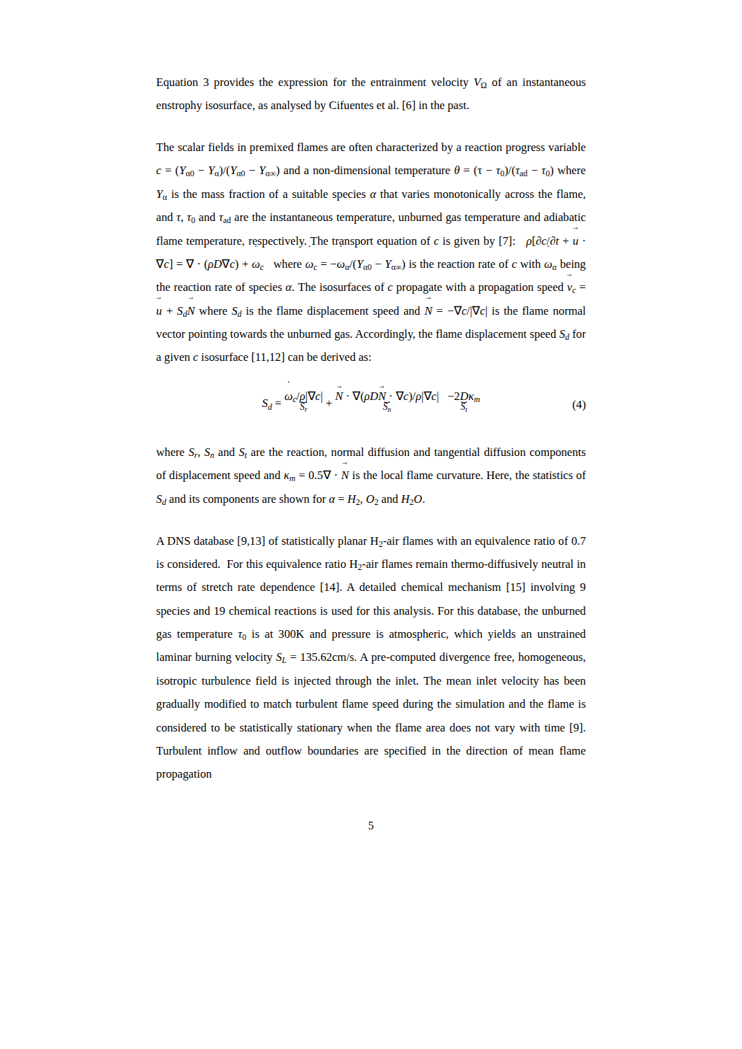Equation 3 provides the expression for the entrainment velocity VΩ of an instantaneous enstrophy isosurface, as analysed by Cifuentes et al. [6] in the past.
The scalar fields in premixed flames are often characterized by a reaction progress variable c = (Yα0 − Yα)/(Yα0 − Yα∞) and a non-dimensional temperature θ = (τ − τ0)/(τad − τ0) where Yα is the mass fraction of a suitable species α that varies monotonically across the flame, and τ, τ0 and τad are the instantaneous temperature, unburned gas temperature and adiabatic flame temperature, respectively. The transport equation of c is given by [7]: ρ[∂c/∂t + u · ∇c] = ∇ · (ρD∇c) + ωc where ωc = −ωα/(Yα0 − Yα∞) is the reaction rate of c with ωα being the reaction rate of species α. The isosurfaces of c propagate with a propagation speed vc = u + SdN where Sd is the flame displacement speed and N = −∇c/|∇c| is the flame normal vector pointing towards the unburned gas. Accordingly, the flame displacement speed Sd for a given c isosurface [11,12] can be derived as:
Sd = ωc/ρ|∇c| ⏟ Sr + N · ∇(ρD N · ∇c)/ρ|∇c| ⏟ Sn −2Dκm ⏟ St (4)
where Sr, Sn and St are the reaction, normal diffusion and tangential diffusion components of displacement speed and κm = 0.5∇ · N is the local flame curvature. Here, the statistics of Sd and its components are shown for α = H2, O2 and H2O.
A DNS database [9,13] of statistically planar H2-air flames with an equivalence ratio of 0.7 is considered. For this equivalence ratio H2-air flames remain thermo-diffusively neutral in terms of stretch rate dependence [14]. A detailed chemical mechanism [15] involving 9 species and 19 chemical reactions is used for this analysis. For this database, the unburned gas temperature τ0 is at 300K and pressure is atmospheric, which yields an unstrained laminar burning velocity SL = 135.62cm/s. A pre-computed divergence free, homogeneous, isotropic turbulence field is injected through the inlet. The mean inlet velocity has been gradually modified to match turbulent flame speed during the simulation and the flame is considered to be statistically stationary when the flame area does not vary with time [9]. Turbulent inflow and outflow boundaries are specified in the direction of mean flame propagation
5